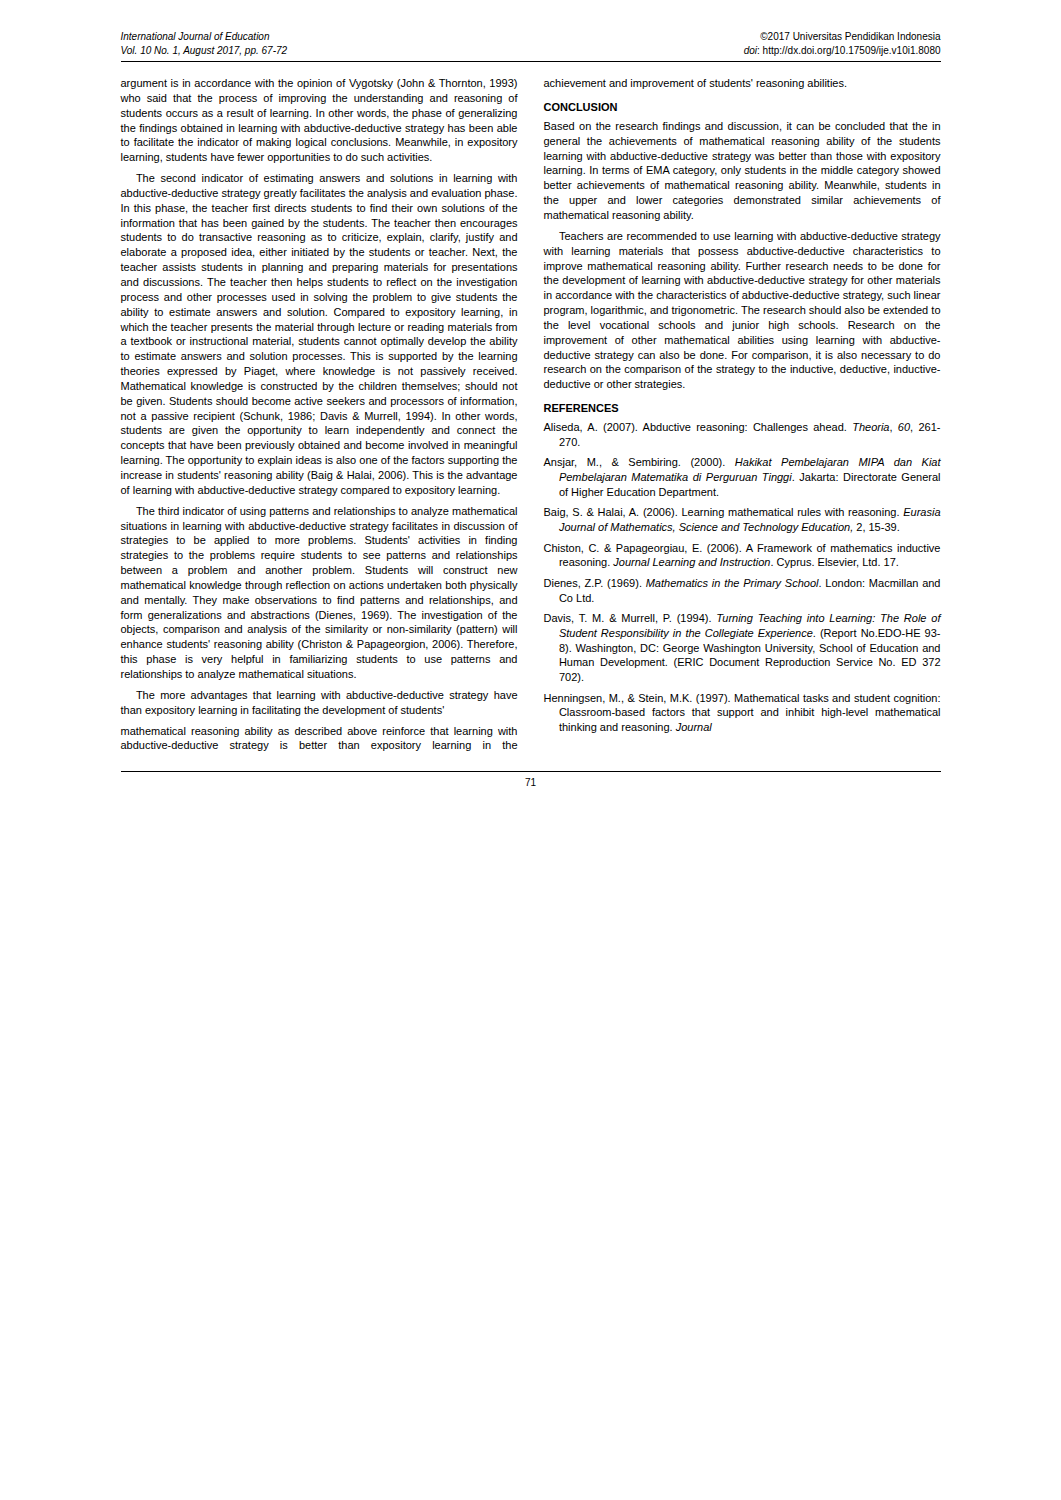International Journal of Education
Vol. 10 No. 1, August 2017, pp. 67-72
©2017 Universitas Pendidikan Indonesia
doi: http://dx.doi.org/10.17509/ije.v10i1.8080
argument is in accordance with the opinion of Vygotsky (John & Thornton, 1993) who said that the process of improving the understanding and reasoning of students occurs as a result of learning. In other words, the phase of generalizing the findings obtained in learning with abductive-deductive strategy has been able to facilitate the indicator of making logical conclusions. Meanwhile, in expository learning, students have fewer opportunities to do such activities.
The second indicator of estimating answers and solutions in learning with abductive-deductive strategy greatly facilitates the analysis and evaluation phase. In this phase, the teacher first directs students to find their own solutions of the information that has been gained by the students. The teacher then encourages students to do transactive reasoning as to criticize, explain, clarify, justify and elaborate a proposed idea, either initiated by the students or teacher. Next, the teacher assists students in planning and preparing materials for presentations and discussions. The teacher then helps students to reflect on the investigation process and other processes used in solving the problem to give students the ability to estimate answers and solution. Compared to expository learning, in which the teacher presents the material through lecture or reading materials from a textbook or instructional material, students cannot optimally develop the ability to estimate answers and solution processes. This is supported by the learning theories expressed by Piaget, where knowledge is not passively received. Mathematical knowledge is constructed by the children themselves; should not be given. Students should become active seekers and processors of information, not a passive recipient (Schunk, 1986; Davis & Murrell, 1994). In other words, students are given the opportunity to learn independently and connect the concepts that have been previously obtained and become involved in meaningful learning. The opportunity to explain ideas is also one of the factors supporting the increase in students' reasoning ability (Baig & Halai, 2006). This is the advantage of learning with abductive-deductive strategy compared to expository learning.
The third indicator of using patterns and relationships to analyze mathematical situations in learning with abductive-deductive strategy facilitates in discussion of strategies to be applied to more problems. Students' activities in finding strategies to the problems require students to see patterns and relationships between a problem and another problem. Students will construct new mathematical knowledge through reflection on actions undertaken both physically and mentally. They make observations to find patterns and relationships, and form generalizations and abstractions (Dienes, 1969). The investigation of the objects, comparison and analysis of the similarity or non-similarity (pattern) will enhance students' reasoning ability (Christon & Papageorgion, 2006). Therefore, this phase is very helpful in familiarizing students to use patterns and relationships to analyze mathematical situations.
The more advantages that learning with abductive-deductive strategy have than expository learning in facilitating the development of students'
mathematical reasoning ability as described above reinforce that learning with abductive-deductive strategy is better than expository learning in the achievement and improvement of students' reasoning abilities.
Conclusion
Based on the research findings and discussion, it can be concluded that the in general the achievements of mathematical reasoning ability of the students learning with abductive-deductive strategy was better than those with expository learning. In terms of EMA category, only students in the middle category showed better achievements of mathematical reasoning ability. Meanwhile, students in the upper and lower categories demonstrated similar achievements of mathematical reasoning ability.
Teachers are recommended to use learning with abductive-deductive strategy with learning materials that possess abductive-deductive characteristics to improve mathematical reasoning ability. Further research needs to be done for the development of learning with abductive-deductive strategy for other materials in accordance with the characteristics of abductive-deductive strategy, such linear program, logarithmic, and trigonometric. The research should also be extended to the level vocational schools and junior high schools. Research on the improvement of other mathematical abilities using learning with abductive-deductive strategy can also be done. For comparison, it is also necessary to do research on the comparison of the strategy to the inductive, deductive, inductive-deductive or other strategies.
References
Aliseda, A. (2007). Abductive reasoning: Challenges ahead. Theoria, 60, 261-270.
Ansjar, M., & Sembiring. (2000). Hakikat Pembelajaran MIPA dan Kiat Pembelajaran Matematika di Perguruan Tinggi. Jakarta: Directorate General of Higher Education Department.
Baig, S. & Halai, A. (2006). Learning mathematical rules with reasoning. Eurasia Journal of Mathematics, Science and Technology Education, 2, 15-39.
Chiston, C. & Papageorgiau, E. (2006). A Framework of mathematics inductive reasoning. Journal Learning and Instruction. Cyprus. Elsevier, Ltd. 17.
Dienes, Z.P. (1969). Mathematics in the Primary School. London: Macmillan and Co Ltd.
Davis, T. M. & Murrell, P. (1994). Turning Teaching into Learning: The Role of Student Responsibility in the Collegiate Experience. (Report No.EDO-HE 93-8). Washington, DC: George Washington University, School of Education and Human Development. (ERIC Document Reproduction Service No. ED 372 702).
Henningsen, M., & Stein, M.K. (1997). Mathematical tasks and student cognition: Classroom-based factors that support and inhibit high-level mathematical thinking and reasoning. Journal
71